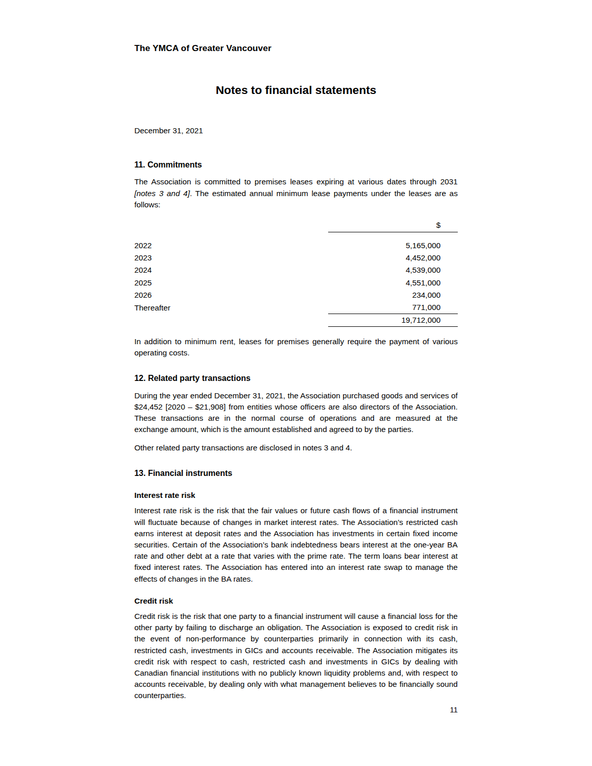The YMCA of Greater Vancouver
Notes to financial statements
December 31, 2021
11. Commitments
The Association is committed to premises leases expiring at various dates through 2031 [notes 3 and 4]. The estimated annual minimum lease payments under the leases are as follows:
| | $ |
| 2022 | 5,165,000 |
| 2023 | 4,452,000 |
| 2024 | 4,539,000 |
| 2025 | 4,551,000 |
| 2026 | 234,000 |
| Thereafter | 771,000 |
| | 19,712,000 |
In addition to minimum rent, leases for premises generally require the payment of various operating costs.
12. Related party transactions
During the year ended December 31, 2021, the Association purchased goods and services of $24,452 [2020 – $21,908] from entities whose officers are also directors of the Association. These transactions are in the normal course of operations and are measured at the exchange amount, which is the amount established and agreed to by the parties.
Other related party transactions are disclosed in notes 3 and 4.
13. Financial instruments
Interest rate risk
Interest rate risk is the risk that the fair values or future cash flows of a financial instrument will fluctuate because of changes in market interest rates. The Association’s restricted cash earns interest at deposit rates and the Association has investments in certain fixed income securities. Certain of the Association’s bank indebtedness bears interest at the one-year BA rate and other debt at a rate that varies with the prime rate. The term loans bear interest at fixed interest rates. The Association has entered into an interest rate swap to manage the effects of changes in the BA rates.
Credit risk
Credit risk is the risk that one party to a financial instrument will cause a financial loss for the other party by failing to discharge an obligation. The Association is exposed to credit risk in the event of non-performance by counterparties primarily in connection with its cash, restricted cash, investments in GICs and accounts receivable. The Association mitigates its credit risk with respect to cash, restricted cash and investments in GICs by dealing with Canadian financial institutions with no publicly known liquidity problems and, with respect to accounts receivable, by dealing only with what management believes to be financially sound counterparties.
11